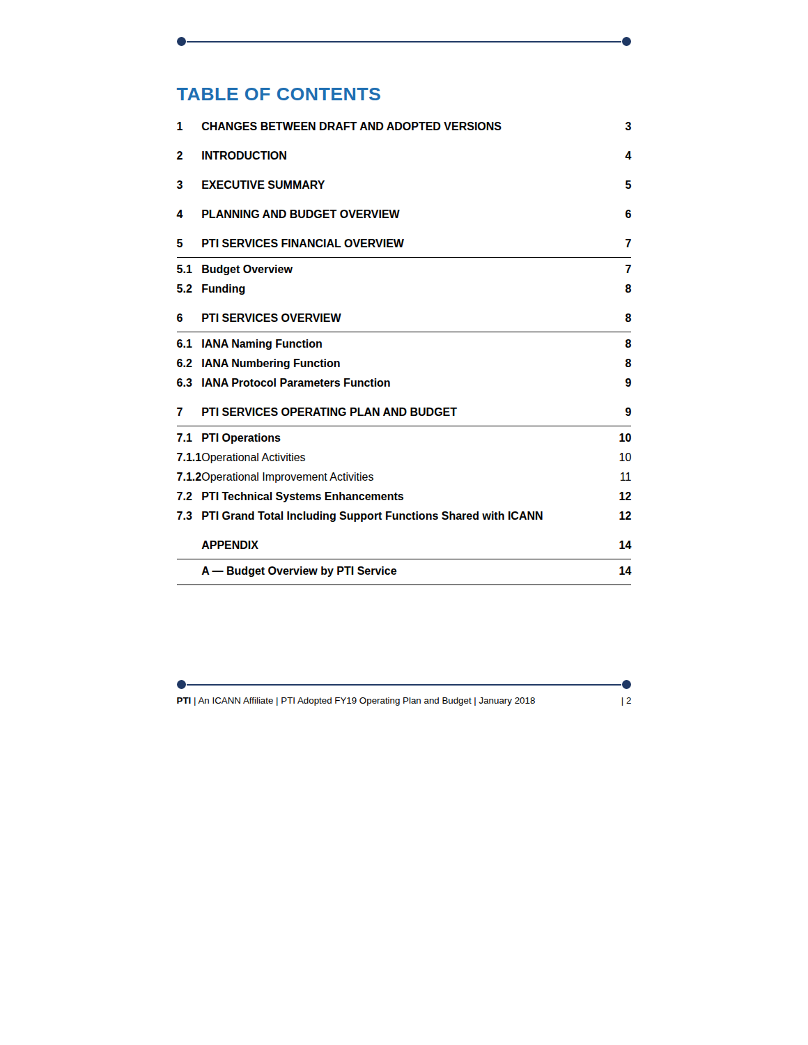TABLE OF CONTENTS
| 1 | CHANGES BETWEEN DRAFT AND ADOPTED VERSIONS | 3 |
| 2 | INTRODUCTION | 4 |
| 3 | EXECUTIVE SUMMARY | 5 |
| 4 | PLANNING AND BUDGET OVERVIEW | 6 |
| 5 | PTI SERVICES FINANCIAL OVERVIEW | 7 |
| 5.1 | Budget Overview | 7 |
| 5.2 | Funding | 8 |
| 6 | PTI SERVICES OVERVIEW | 8 |
| 6.1 | IANA Naming Function | 8 |
| 6.2 | IANA Numbering Function | 8 |
| 6.3 | IANA Protocol Parameters Function | 9 |
| 7 | PTI SERVICES OPERATING PLAN AND BUDGET | 9 |
| 7.1 | PTI Operations | 10 |
| 7.1.1 | Operational Activities | 10 |
| 7.1.2 | Operational Improvement Activities | 11 |
| 7.2 | PTI Technical Systems Enhancements | 12 |
| 7.3 | PTI Grand Total Including Support Functions Shared with ICANN | 12 |
| | APPENDIX | 14 |
| | A — Budget Overview by PTI Service | 14 |
PTI | An ICANN Affiliate | PTI Adopted FY19 Operating Plan and Budget | January 2018
| 2